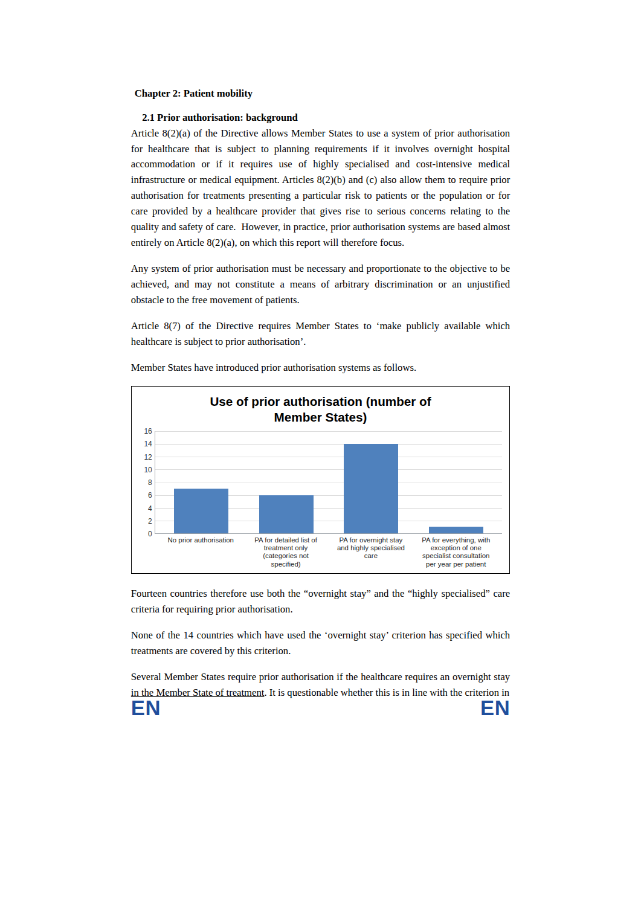Chapter 2: Patient mobility
2.1 Prior authorisation: background
Article 8(2)(a) of the Directive allows Member States to use a system of prior authorisation for healthcare that is subject to planning requirements if it involves overnight hospital accommodation or if it requires use of highly specialised and cost-intensive medical infrastructure or medical equipment. Articles 8(2)(b) and (c) also allow them to require prior authorisation for treatments presenting a particular risk to patients or the population or for care provided by a healthcare provider that gives rise to serious concerns relating to the quality and safety of care. However, in practice, prior authorisation systems are based almost entirely on Article 8(2)(a), on which this report will therefore focus.
Any system of prior authorisation must be necessary and proportionate to the objective to be achieved, and may not constitute a means of arbitrary discrimination or an unjustified obstacle to the free movement of patients.
Article 8(7) of the Directive requires Member States to ‘make publicly available which healthcare is subject to prior authorisation’.
Member States have introduced prior authorisation systems as follows.
Use of prior authorisation (number of
Member States)
16 14 12 10 8 6 4 2 0
No prior authorisation
PA for detailed list of treatment only (categories not specified)
PA for overnight stay and highly specialised care
PA for everything, with exception of one specialist consultation per year per patient
Fourteen countries therefore use both the “overnight stay” and the “highly specialised” care criteria for requiring prior authorisation.
None of the 14 countries which have used the ‘overnight stay’ criterion has specified which treatments are covered by this criterion.
Several Member States require prior authorisation if the healthcare requires an overnight stay in the Member State of treatment. It is questionable whether this is in line with the criterion in
EN
EN